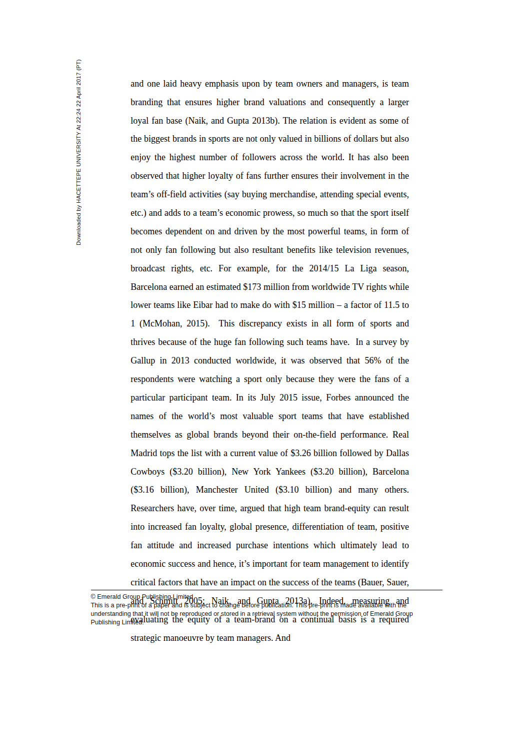Downloaded by HACETTEPE UNIVERSITY At 22:24 22 April 2017 (PT)
and one laid heavy emphasis upon by team owners and managers, is team branding that ensures higher brand valuations and consequently a larger loyal fan base (Naik, and Gupta 2013b). The relation is evident as some of the biggest brands in sports are not only valued in billions of dollars but also enjoy the highest number of followers across the world. It has also been observed that higher loyalty of fans further ensures their involvement in the team’s off-field activities (say buying merchandise, attending special events, etc.) and adds to a team’s economic prowess, so much so that the sport itself becomes dependent on and driven by the most powerful teams, in form of not only fan following but also resultant benefits like television revenues, broadcast rights, etc. For example, for the 2014/15 La Liga season, Barcelona earned an estimated $173 million from worldwide TV rights while lower teams like Eibar had to make do with $15 million – a factor of 11.5 to 1 (McMohan, 2015). This discrepancy exists in all form of sports and thrives because of the huge fan following such teams have. In a survey by Gallup in 2013 conducted worldwide, it was observed that 56% of the respondents were watching a sport only because they were the fans of a particular participant team. In its July 2015 issue, Forbes announced the names of the world’s most valuable sport teams that have established themselves as global brands beyond their on-the-field performance. Real Madrid tops the list with a current value of $3.26 billion followed by Dallas Cowboys ($3.20 billion), New York Yankees ($3.20 billion), Barcelona ($3.16 billion), Manchester United ($3.10 billion) and many others. Researchers have, over time, argued that high team brand-equity can result into increased fan loyalty, global presence, differentiation of team, positive fan attitude and increased purchase intentions which ultimately lead to economic success and hence, it’s important for team management to identify critical factors that have an impact on the success of the teams (Bauer, Sauer, and Schmitt 2005; Naik, and Gupta 2013a). Indeed, measuring and evaluating the equity of a team-brand on a continual basis is a required strategic manoeuvre by team managers. And
© Emerald Group Publishing Limited
This is a pre-print of a paper and is subject to change before publication. This pre-print is made available with the understanding that it will not be reproduced or stored in a retrieval system without the permission of Emerald Group Publishing Limited.